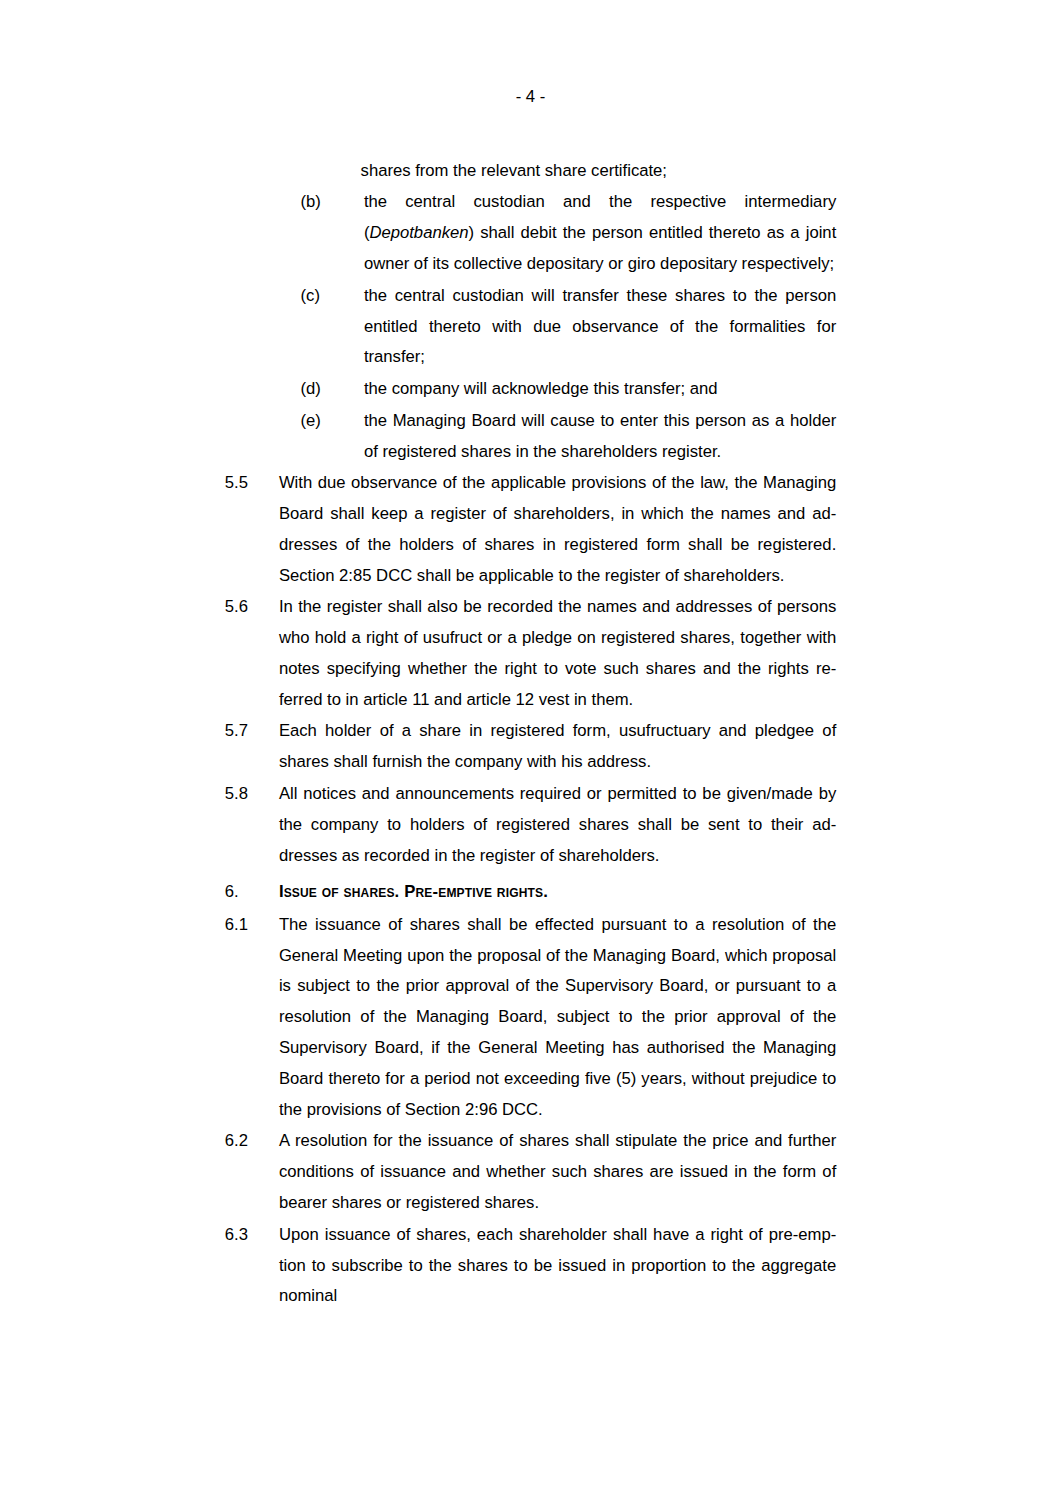- 4 -
shares from the relevant share certificate;
(b)
the central custodian and the respective intermediary (Depotbanken) shall debit the person entitled thereto as a joint owner of its collective depositary or giro depositary respectively;
(c)
the central custodian will transfer these shares to the person entitled thereto with due observance of the formalities for transfer;
(d)
the company will acknowledge this transfer; and
(e)
the Managing Board will cause to enter this person as a holder of registered shares in the shareholders register.
5.5
With due observance of the applicable provisions of the law, the Managing Board shall keep a register of shareholders, in which the names and addresses of the holders of shares in registered form shall be registered. Section 2:85 DCC shall be applicable to the register of shareholders.
5.6
In the register shall also be recorded the names and addresses of persons who hold a right of usufruct or a pledge on registered shares, together with notes specifying whether the right to vote such shares and the rights referred to in article 11 and article 12 vest in them.
5.7
Each holder of a share in registered form, usufructuary and pledgee of shares shall furnish the company with his address.
5.8
All notices and announcements required or permitted to be given/made by the company to holders of registered shares shall be sent to their addresses as recorded in the register of shareholders.
6.
Issue of shares. Pre-emptive rights.
6.1
The issuance of shares shall be effected pursuant to a resolution of the General Meeting upon the proposal of the Managing Board, which proposal is subject to the prior approval of the Supervisory Board, or pursuant to a resolution of the Managing Board, subject to the prior approval of the Supervisory Board, if the General Meeting has authorised the Managing Board thereto for a period not exceeding five (5) years, without prejudice to the provisions of Section 2:96 DCC.
6.2
A resolution for the issuance of shares shall stipulate the price and further conditions of issuance and whether such shares are issued in the form of bearer shares or registered shares.
6.3
Upon issuance of shares, each shareholder shall have a right of pre-emption to subscribe to the shares to be issued in proportion to the aggregate nominal